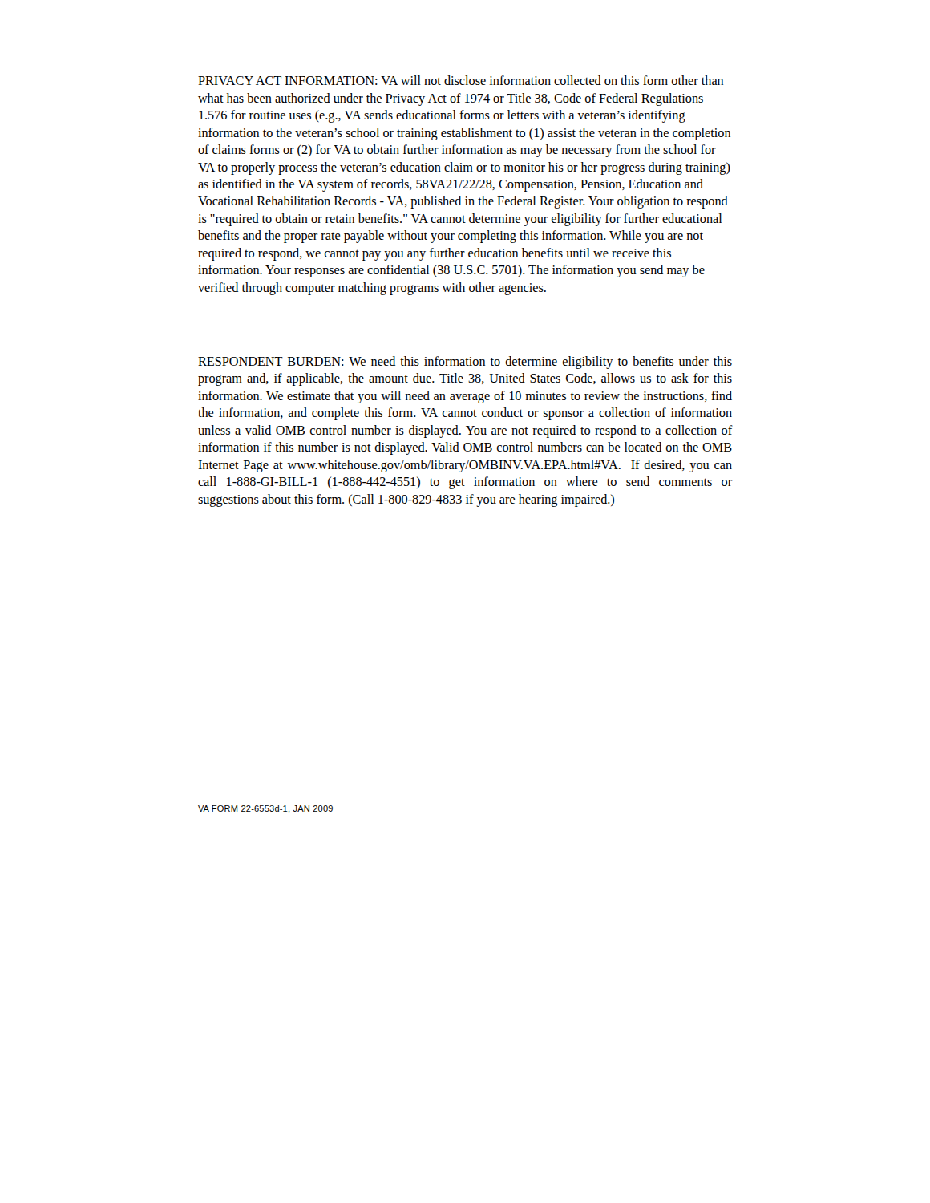PRIVACY ACT INFORMATION: VA will not disclose information collected on this form other than what has been authorized under the Privacy Act of 1974 or Title 38, Code of Federal Regulations 1.576 for routine uses (e.g., VA sends educational forms or letters with a veteran’s identifying information to the veteran’s school or training establishment to (1) assist the veteran in the completion of claims forms or (2) for VA to obtain further information as may be necessary from the school for VA to properly process the veteran’s education claim or to monitor his or her progress during training) as identified in the VA system of records, 58VA21/22/28, Compensation, Pension, Education and Vocational Rehabilitation Records - VA, published in the Federal Register. Your obligation to respond is "required to obtain or retain benefits." VA cannot determine your eligibility for further educational benefits and the proper rate payable without your completing this information. While you are not required to respond, we cannot pay you any further education benefits until we receive this information. Your responses are confidential (38 U.S.C. 5701). The information you send may be verified through computer matching programs with other agencies.
RESPONDENT BURDEN: We need this information to determine eligibility to benefits under this program and, if applicable, the amount due. Title 38, United States Code, allows us to ask for this information. We estimate that you will need an average of 10 minutes to review the instructions, find the information, and complete this form. VA cannot conduct or sponsor a collection of information unless a valid OMB control number is displayed. You are not required to respond to a collection of information if this number is not displayed. Valid OMB control numbers can be located on the OMB Internet Page at www.whitehouse.gov/omb/library/OMBINV.VA.EPA.html#VA. If desired, you can call 1-888-GI-BILL-1 (1-888-442-4551) to get information on where to send comments or suggestions about this form. (Call 1-800-829-4833 if you are hearing impaired.)
VA FORM 22-6553d-1, JAN 2009